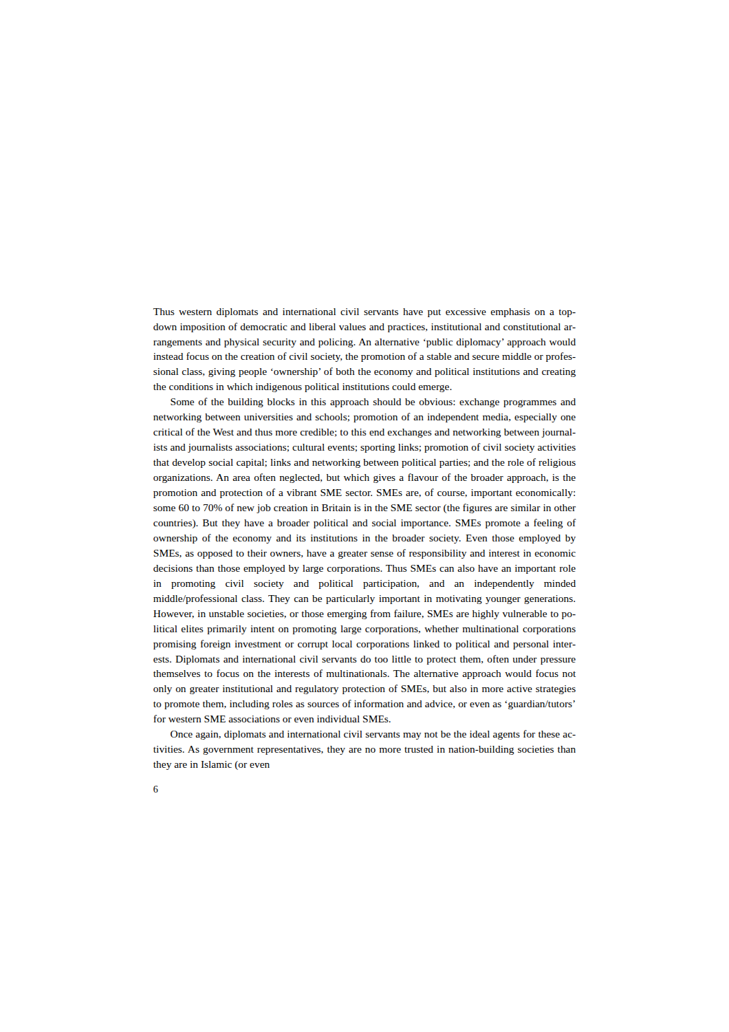Thus western diplomats and international civil servants have put excessive emphasis on a top-down imposition of democratic and liberal values and practices, institutional and constitutional arrangements and physical security and policing. An alternative ‘public diplomacy’ approach would instead focus on the creation of civil society, the promotion of a stable and secure middle or professional class, giving people ‘ownership’ of both the economy and political institutions and creating the conditions in which indigenous political institutions could emerge.
Some of the building blocks in this approach should be obvious: exchange programmes and networking between universities and schools; promotion of an independent media, especially one critical of the West and thus more credible; to this end exchanges and networking between journalists and journalists associations; cultural events; sporting links; promotion of civil society activities that develop social capital; links and networking between political parties; and the role of religious organizations. An area often neglected, but which gives a flavour of the broader approach, is the promotion and protection of a vibrant SME sector. SMEs are, of course, important economically: some 60 to 70% of new job creation in Britain is in the SME sector (the figures are similar in other countries). But they have a broader political and social importance. SMEs promote a feeling of ownership of the economy and its institutions in the broader society. Even those employed by SMEs, as opposed to their owners, have a greater sense of responsibility and interest in economic decisions than those employed by large corporations. Thus SMEs can also have an important role in promoting civil society and political participation, and an independently minded middle/professional class. They can be particularly important in motivating younger generations. However, in unstable societies, or those emerging from failure, SMEs are highly vulnerable to political elites primarily intent on promoting large corporations, whether multinational corporations promising foreign investment or corrupt local corporations linked to political and personal interests. Diplomats and international civil servants do too little to protect them, often under pressure themselves to focus on the interests of multinationals. The alternative approach would focus not only on greater institutional and regulatory protection of SMEs, but also in more active strategies to promote them, including roles as sources of information and advice, or even as ‘guardian/tutors’ for western SME associations or even individual SMEs.
Once again, diplomats and international civil servants may not be the ideal agents for these activities. As government representatives, they are no more trusted in nation-building societies than they are in Islamic (or even
6